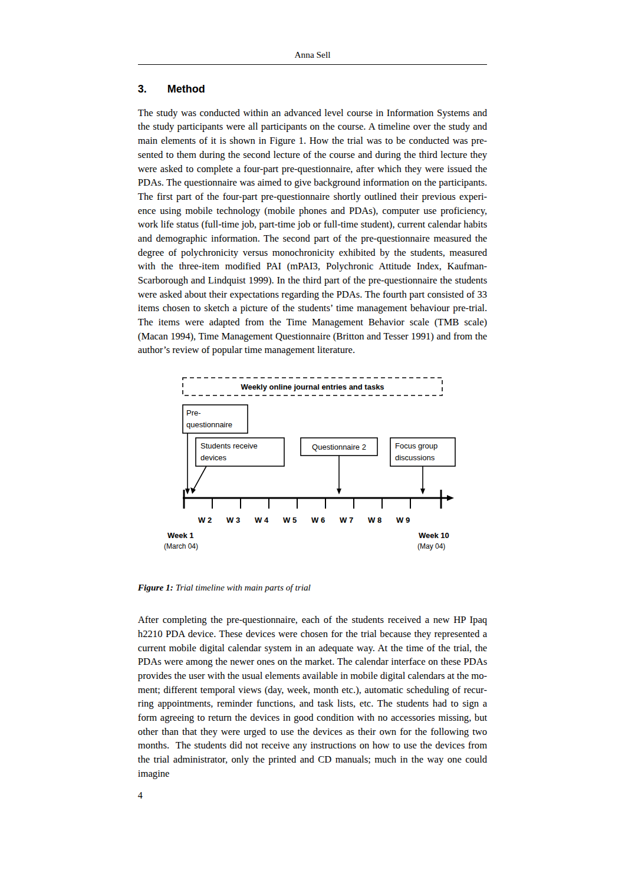Anna Sell
3. Method
The study was conducted within an advanced level course in Information Systems and the study participants were all participants on the course. A timeline over the study and main elements of it is shown in Figure 1. How the trial was to be conducted was presented to them during the second lecture of the course and during the third lecture they were asked to complete a four-part pre-questionnaire, after which they were issued the PDAs. The questionnaire was aimed to give background information on the participants. The first part of the four-part pre-questionnaire shortly outlined their previous experience using mobile technology (mobile phones and PDAs), computer use proficiency, work life status (full-time job, part-time job or full-time student), current calendar habits and demographic information. The second part of the pre-questionnaire measured the degree of polychronicity versus monochronicity exhibited by the students, measured with the three-item modified PAI (mPAI3, Polychronic Attitude Index, Kaufman-Scarborough and Lindquist 1999). In the third part of the pre-questionnaire the students were asked about their expectations regarding the PDAs. The fourth part consisted of 33 items chosen to sketch a picture of the students’ time management behaviour pre-trial. The items were adapted from the Time Management Behavior scale (TMB scale) (Macan 1994), Time Management Questionnaire (Britton and Tesser 1991) and from the author’s review of popular time management literature.
Weekly online journal entries and tasks Pre- questionnaire Students receive devices Questionnaire 2 Focus group discussions W 2 W 3 W 4 W 5 W 6 W 7 W 8 W 9 Week 1 (March 04) Week 10 (May 04)
Figure 1: Trial timeline with main parts of trial
After completing the pre-questionnaire, each of the students received a new HP Ipaq h2210 PDA device. These devices were chosen for the trial because they represented a current mobile digital calendar system in an adequate way. At the time of the trial, the PDAs were among the newer ones on the market. The calendar interface on these PDAs provides the user with the usual elements available in mobile digital calendars at the moment; different temporal views (day, week, month etc.), automatic scheduling of recurring appointments, reminder functions, and task lists, etc. The students had to sign a form agreeing to return the devices in good condition with no accessories missing, but other than that they were urged to use the devices as their own for the following two months. The students did not receive any instructions on how to use the devices from the trial administrator, only the printed and CD manuals; much in the way one could imagine
4